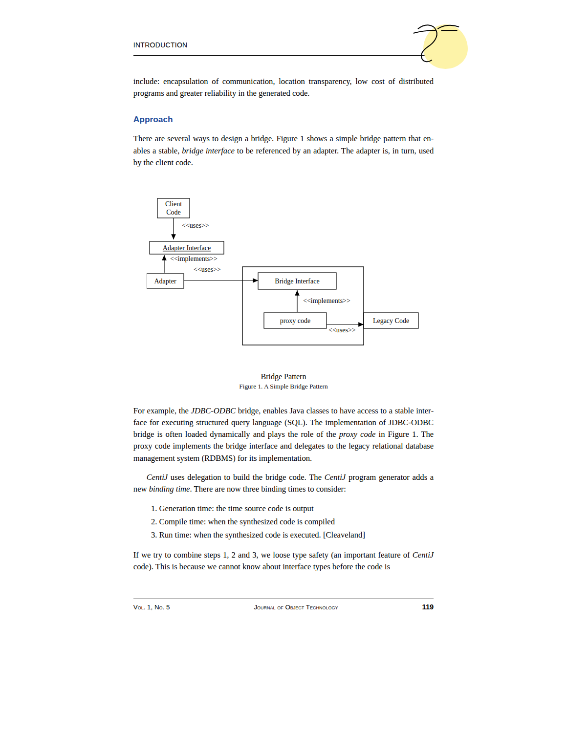INTRODUCTION
include: encapsulation of communication, location transparency, low cost of distributed programs and greater reliability in the generated code.
Approach
There are several ways to design a bridge. Figure 1 shows a simple bridge pattern that enables a stable, bridge interface to be referenced by an adapter. The adapter is, in turn, used by the client code.
Client Code <<uses>> Adapter Interface <<implements>> Adapter <<uses>> Bridge Interface <<implements>> proxy code Legacy Code <<uses>>
Bridge Pattern Figure 1. A Simple Bridge Pattern
For example, the JDBC-ODBC bridge, enables Java classes to have access to a stable interface for executing structured query language (SQL). The implementation of JDBC-ODBC bridge is often loaded dynamically and plays the role of the proxy code in Figure 1. The proxy code implements the bridge interface and delegates to the legacy relational database management system (RDBMS) for its implementation.
CentiJ uses delegation to build the bridge code. The CentiJ program generator adds a new binding time. There are now three binding times to consider:
Generation time: the time source code is output
Compile time: when the synthesized code is compiled
Run time: when the synthesized code is executed. [Cleaveland]
If we try to combine steps 1, 2 and 3, we loose type safety (an important feature of CentiJ code). This is because we cannot know about interface types before the code is
Vol. 1, No. 5
Journal of Object Technology
119